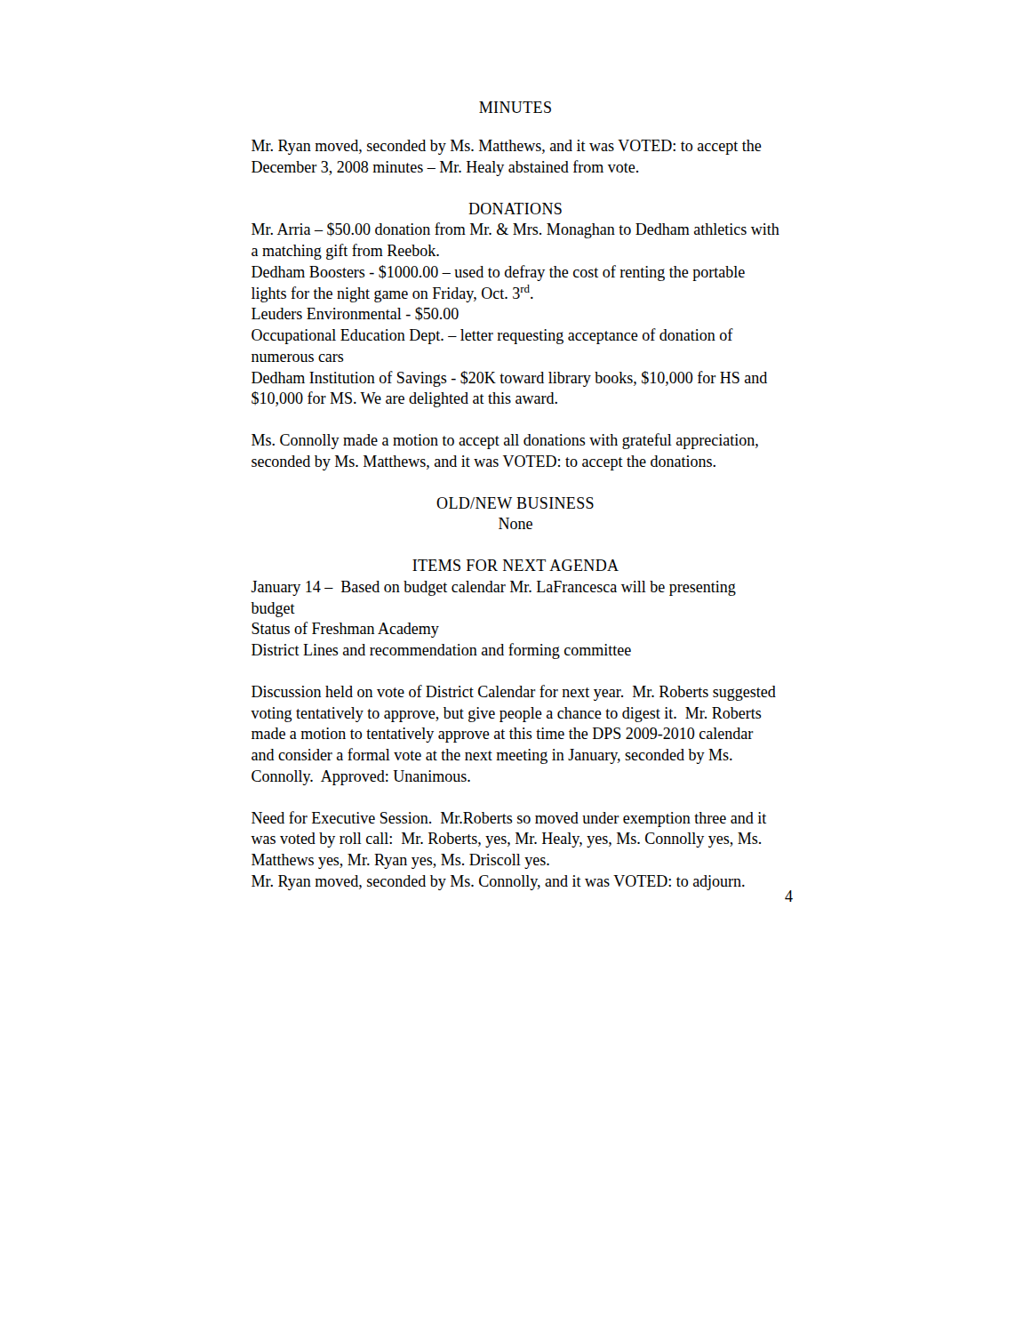MINUTES
Mr. Ryan moved, seconded by Ms. Matthews, and it was VOTED: to accept the December 3, 2008 minutes – Mr. Healy abstained from vote.
DONATIONS
Mr. Arria – $50.00 donation from Mr. & Mrs. Monaghan to Dedham athletics with a matching gift from Reebok.
Dedham Boosters - $1000.00 – used to defray the cost of renting the portable lights for the night game on Friday, Oct. 3rd.
Leuders Environmental - $50.00
Occupational Education Dept. – letter requesting acceptance of donation of numerous cars
Dedham Institution of Savings - $20K toward library books, $10,000 for HS and $10,000 for MS. We are delighted at this award.
Ms. Connolly made a motion to accept all donations with grateful appreciation, seconded by Ms. Matthews, and it was VOTED: to accept the donations.
OLD/NEW BUSINESS
None
ITEMS FOR NEXT AGENDA
January 14 – Based on budget calendar Mr. LaFrancesca will be presenting budget
Status of Freshman Academy
District Lines and recommendation and forming committee
Discussion held on vote of District Calendar for next year. Mr. Roberts suggested voting tentatively to approve, but give people a chance to digest it. Mr. Roberts made a motion to tentatively approve at this time the DPS 2009-2010 calendar and consider a formal vote at the next meeting in January, seconded by Ms. Connolly. Approved: Unanimous.
Need for Executive Session. Mr.Roberts so moved under exemption three and it was voted by roll call: Mr. Roberts, yes, Mr. Healy, yes, Ms. Connolly yes, Ms. Matthews yes, Mr. Ryan yes, Ms. Driscoll yes.
Mr. Ryan moved, seconded by Ms. Connolly, and it was VOTED: to adjourn.
4